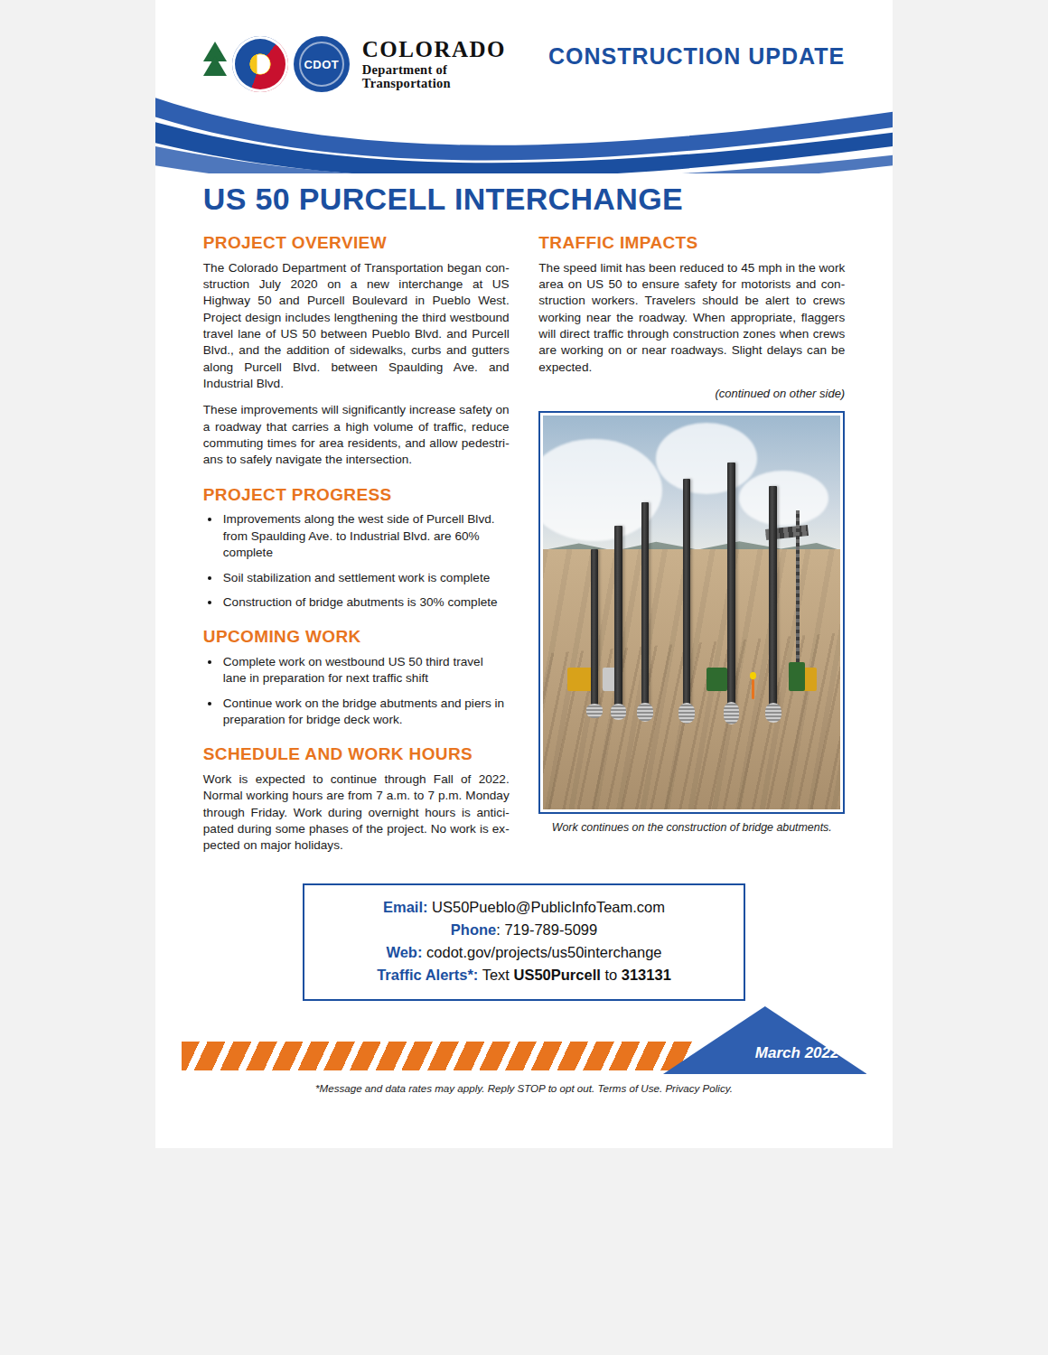CDOT
Colorado
Department of Transportation
Construction Update
US 50 Purcell Interchange
Project Overview
The Colorado Department of Transportation began construction July 2020 on a new interchange at US Highway 50 and Purcell Boulevard in Pueblo West. Project design includes lengthening the third westbound travel lane of US 50 between Pueblo Blvd. and Purcell Blvd., and the addition of sidewalks, curbs and gutters along Purcell Blvd. between Spaulding Ave. and Industrial Blvd.
These improvements will significantly increase safety on a roadway that carries a high volume of traffic, reduce commuting times for area residents, and allow pedestrians to safely navigate the intersection.
Project Progress
Improvements along the west side of Purcell Blvd. from Spaulding Ave. to Industrial Blvd. are 60% complete
Soil stabilization and settlement work is complete
Construction of bridge abutments is 30% complete
Upcoming Work
Complete work on westbound US 50 third travel lane in preparation for next traffic shift
Continue work on the bridge abutments and piers in preparation for bridge deck work.
Schedule and Work Hours
Work is expected to continue through Fall of 2022. Normal working hours are from 7 a.m. to 7 p.m. Monday through Friday. Work during overnight hours is anticipated during some phases of the project. No work is expected on major holidays.
Traffic Impacts
The speed limit has been reduced to 45 mph in the work area on US 50 to ensure safety for motorists and construction workers. Travelers should be alert to crews working near the roadway. When appropriate, flaggers will direct traffic through construction zones when crews are working on or near roadways. Slight delays can be expected.
(continued on other side)
Work continues on the construction of bridge abutments.
Email: US50Pueblo@PublicInfoTeam.com
Phone: 719-789-5099
Web: codot.gov/projects/us50interchange
Traffic Alerts*: Text US50Purcell to 313131
March 2022
*Message and data rates may apply. Reply STOP to opt out. Terms of Use. Privacy Policy.